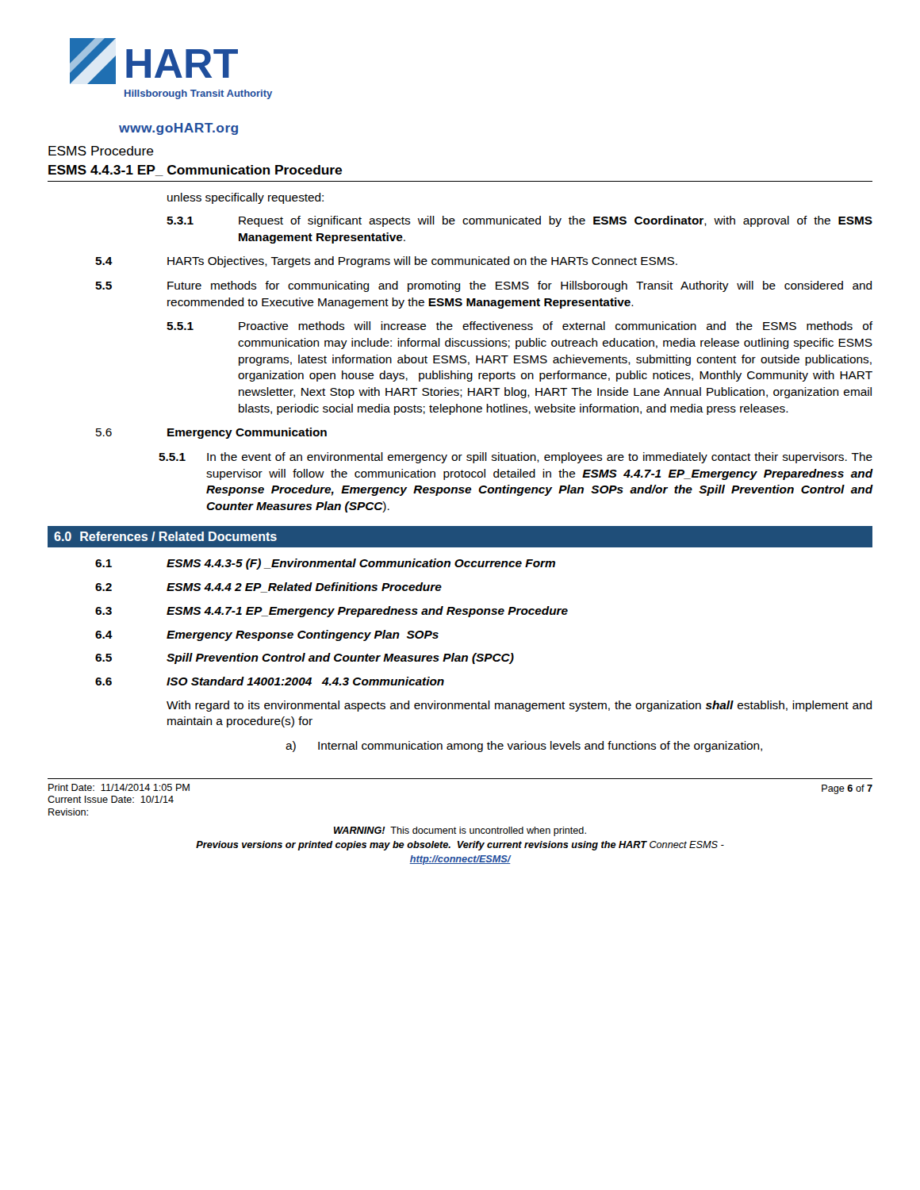HART Hillsborough Transit Authority
www.goHART.org
ESMS Procedure
ESMS 4.4.3-1 EP_ Communication Procedure
unless specifically requested:
5.3.1
Request of significant aspects will be communicated by the ESMS Coordinator, with approval of the ESMS Management Representative.
5.4
HARTs Objectives, Targets and Programs will be communicated on the HARTs Connect ESMS.
5.5
Future methods for communicating and promoting the ESMS for Hillsborough Transit Authority will be considered and recommended to Executive Management by the ESMS Management Representative.
5.5.1
Proactive methods will increase the effectiveness of external communication and the ESMS methods of communication may include: informal discussions; public outreach education, media release outlining specific ESMS programs, latest information about ESMS, HART ESMS achievements, submitting content for outside publications, organization open house days, publishing reports on performance, public notices, Monthly Community with HART newsletter, Next Stop with HART Stories; HART blog, HART The Inside Lane Annual Publication, organization email blasts, periodic social media posts; telephone hotlines, website information, and media press releases.
5.6
Emergency Communication
5.5.1
In the event of an environmental emergency or spill situation, employees are to immediately contact their supervisors. The supervisor will follow the communication protocol detailed in the ESMS 4.4.7-1 EP_Emergency Preparedness and Response Procedure, Emergency Response Contingency Plan SOPs and/or the Spill Prevention Control and Counter Measures Plan (SPCC).
6.0 References / Related Documents
6.1
ESMS 4.4.3-5 (F) _Environmental Communication Occurrence Form
6.2
ESMS 4.4.4 2 EP_Related Definitions Procedure
6.3
ESMS 4.4.7-1 EP_Emergency Preparedness and Response Procedure
6.4
Emergency Response Contingency Plan SOPs
6.5
Spill Prevention Control and Counter Measures Plan (SPCC)
6.6
ISO Standard 14001:2004 4.4.3 Communication
With regard to its environmental aspects and environmental management system, the organization shall establish, implement and maintain a procedure(s) for
a)
Internal communication among the various levels and functions of the organization,
Print Date: 11/14/2014 1:05 PM
Current Issue Date: 10/1/14
Revision:
Page 6 of 7
WARNING! This document is uncontrolled when printed.
Previous versions or printed copies may be obsolete. Verify current revisions using the HART Connect ESMS -
http://connect/ESMS/